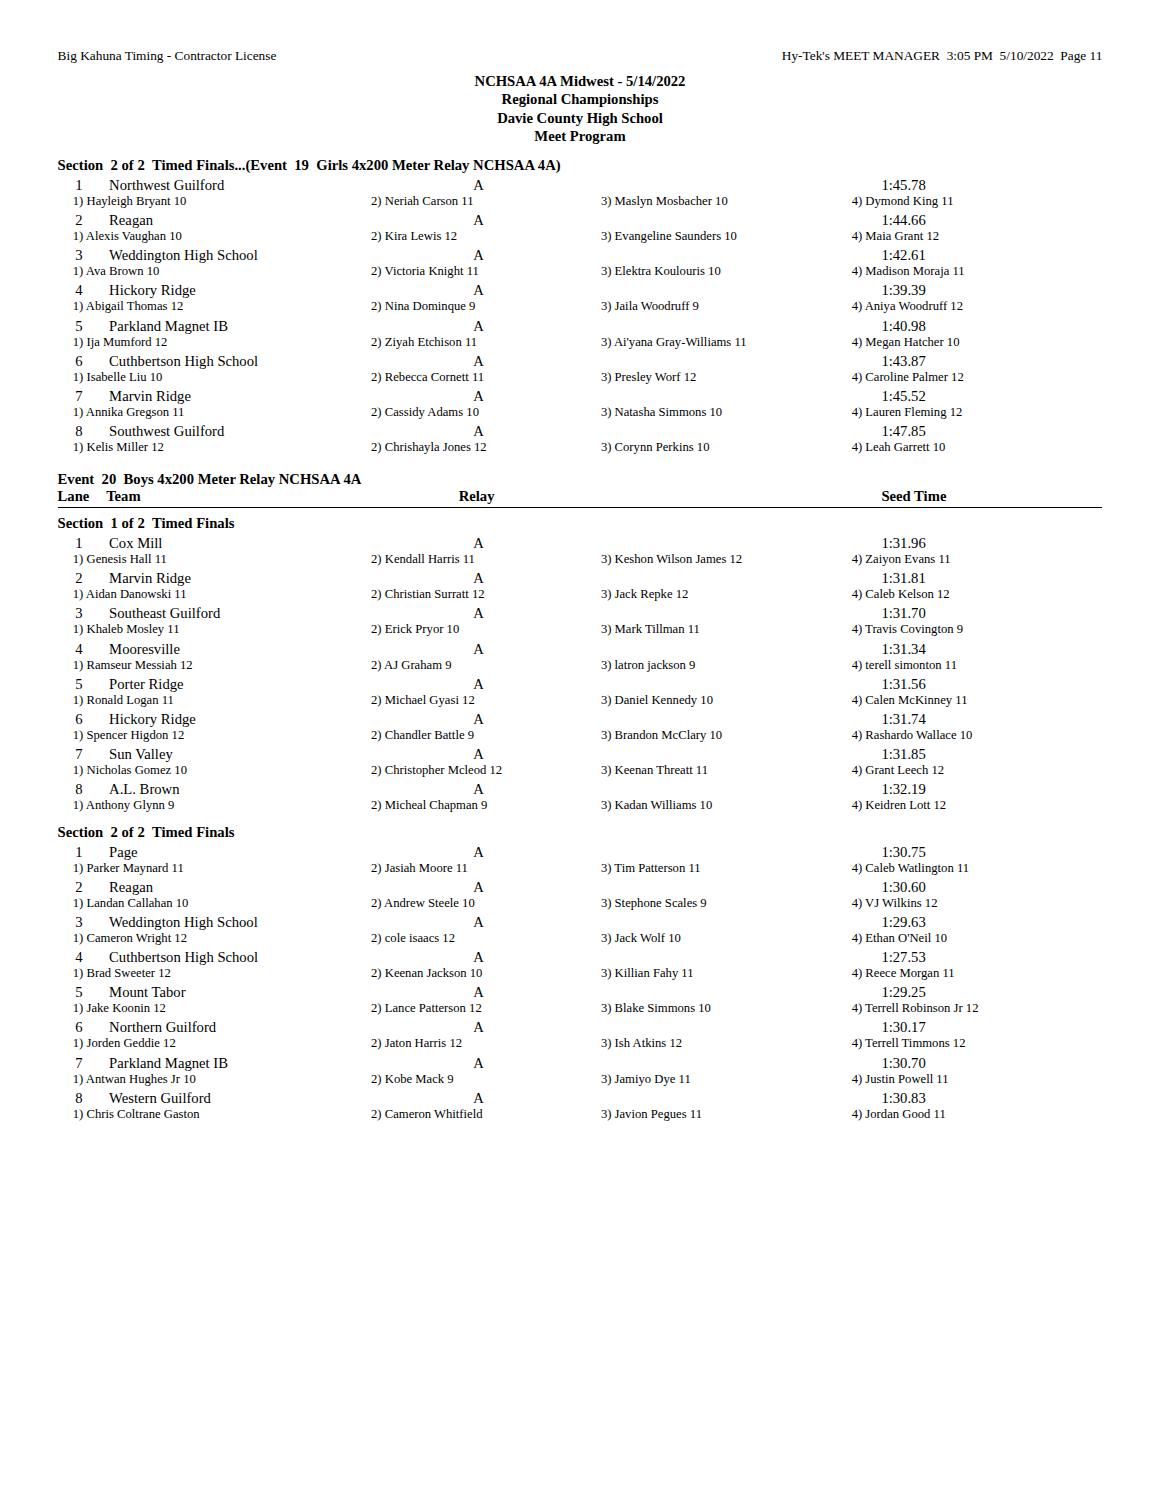Big Kahuna Timing - Contractor License
Hy-Tek's MEET MANAGER 3:05 PM 5/10/2022 Page 11
NCHSAA 4A Midwest - 5/14/2022
Regional Championships
Davie County High School
Meet Program
Section 2 of 2 Timed Finals...(Event 19 Girls 4x200 Meter Relay NCHSAA 4A)
| 1 | Northwest Guilford | A | | 1:45.78 |
| 1) Hayleigh Bryant 10 | 2) Neriah Carson 11 | 3) Maslyn Mosbacher 10 | 4) Dymond King 11 |
| 2 | Reagan | A | | 1:44.66 |
| 1) Alexis Vaughan 10 | 2) Kira Lewis 12 | 3) Evangeline Saunders 10 | 4) Maia Grant 12 |
| 3 | Weddington High School | A | | 1:42.61 |
| 1) Ava Brown 10 | 2) Victoria Knight 11 | 3) Elektra Koulouris 10 | 4) Madison Moraja 11 |
| 4 | Hickory Ridge | A | | 1:39.39 |
| 1) Abigail Thomas 12 | 2) Nina Dominque 9 | 3) Jaila Woodruff 9 | 4) Aniya Woodruff 12 |
| 5 | Parkland Magnet IB | A | | 1:40.98 |
| 1) Ija Mumford 12 | 2) Ziyah Etchison 11 | 3) Ai'yana Gray-Williams 11 | 4) Megan Hatcher 10 |
| 6 | Cuthbertson High School | A | | 1:43.87 |
| 1) Isabelle Liu 10 | 2) Rebecca Cornett 11 | 3) Presley Worf 12 | 4) Caroline Palmer 12 |
| 7 | Marvin Ridge | A | | 1:45.52 |
| 1) Annika Gregson 11 | 2) Cassidy Adams 10 | 3) Natasha Simmons 10 | 4) Lauren Fleming 12 |
| 8 | Southwest Guilford | A | | 1:47.85 |
| 1) Kelis Miller 12 | 2) Chrishayla Jones 12 | 3) Corynn Perkins 10 | 4) Leah Garrett 10 |
Event 20 Boys 4x200 Meter Relay NCHSAA 4A
| Lane | Team | Relay | | Seed Time |
| --- | --- | --- | --- | --- |
Section 1 of 2 Timed Finals
| 1 | Cox Mill | A | | 1:31.96 |
| 1) Genesis Hall 11 | 2) Kendall Harris 11 | 3) Keshon Wilson James 12 | 4) Zaiyon Evans 11 |
| 2 | Marvin Ridge | A | | 1:31.81 |
| 1) Aidan Danowski 11 | 2) Christian Surratt 12 | 3) Jack Repke 12 | 4) Caleb Kelson 12 |
| 3 | Southeast Guilford | A | | 1:31.70 |
| 1) Khaleb Mosley 11 | 2) Erick Pryor 10 | 3) Mark Tillman 11 | 4) Travis Covington 9 |
| 4 | Mooresville | A | | 1:31.34 |
| 1) Ramseur Messiah 12 | 2) AJ Graham 9 | 3) latron jackson 9 | 4) terell simonton 11 |
| 5 | Porter Ridge | A | | 1:31.56 |
| 1) Ronald Logan 11 | 2) Michael Gyasi 12 | 3) Daniel Kennedy 10 | 4) Calen McKinney 11 |
| 6 | Hickory Ridge | A | | 1:31.74 |
| 1) Spencer Higdon 12 | 2) Chandler Battle 9 | 3) Brandon McClary 10 | 4) Rashardo Wallace 10 |
| 7 | Sun Valley | A | | 1:31.85 |
| 1) Nicholas Gomez 10 | 2) Christopher Mcleod 12 | 3) Keenan Threatt 11 | 4) Grant Leech 12 |
| 8 | A.L. Brown | A | | 1:32.19 |
| 1) Anthony Glynn 9 | 2) Micheal Chapman 9 | 3) Kadan Williams 10 | 4) Keidren Lott 12 |
Section 2 of 2 Timed Finals
| 1 | Page | A | | 1:30.75 |
| 1) Parker Maynard 11 | 2) Jasiah Moore 11 | 3) Tim Patterson 11 | 4) Caleb Watlington 11 |
| 2 | Reagan | A | | 1:30.60 |
| 1) Landan Callahan 10 | 2) Andrew Steele 10 | 3) Stephone Scales 9 | 4) VJ Wilkins 12 |
| 3 | Weddington High School | A | | 1:29.63 |
| 1) Cameron Wright 12 | 2) cole isaacs 12 | 3) Jack Wolf 10 | 4) Ethan O'Neil 10 |
| 4 | Cuthbertson High School | A | | 1:27.53 |
| 1) Brad Sweeter 12 | 2) Keenan Jackson 10 | 3) Killian Fahy 11 | 4) Reece Morgan 11 |
| 5 | Mount Tabor | A | | 1:29.25 |
| 1) Jake Koonin 12 | 2) Lance Patterson 12 | 3) Blake Simmons 10 | 4) Terrell Robinson Jr 12 |
| 6 | Northern Guilford | A | | 1:30.17 |
| 1) Jorden Geddie 12 | 2) Jaton Harris 12 | 3) Ish Atkins 12 | 4) Terrell Timmons 12 |
| 7 | Parkland Magnet IB | A | | 1:30.70 |
| 1) Antwan Hughes Jr 10 | 2) Kobe Mack 9 | 3) Jamiyo Dye 11 | 4) Justin Powell 11 |
| 8 | Western Guilford | A | | 1:30.83 |
| 1) Chris Coltrane Gaston | 2) Cameron Whitfield | 3) Javion Pegues 11 | 4) Jordan Good 11 |